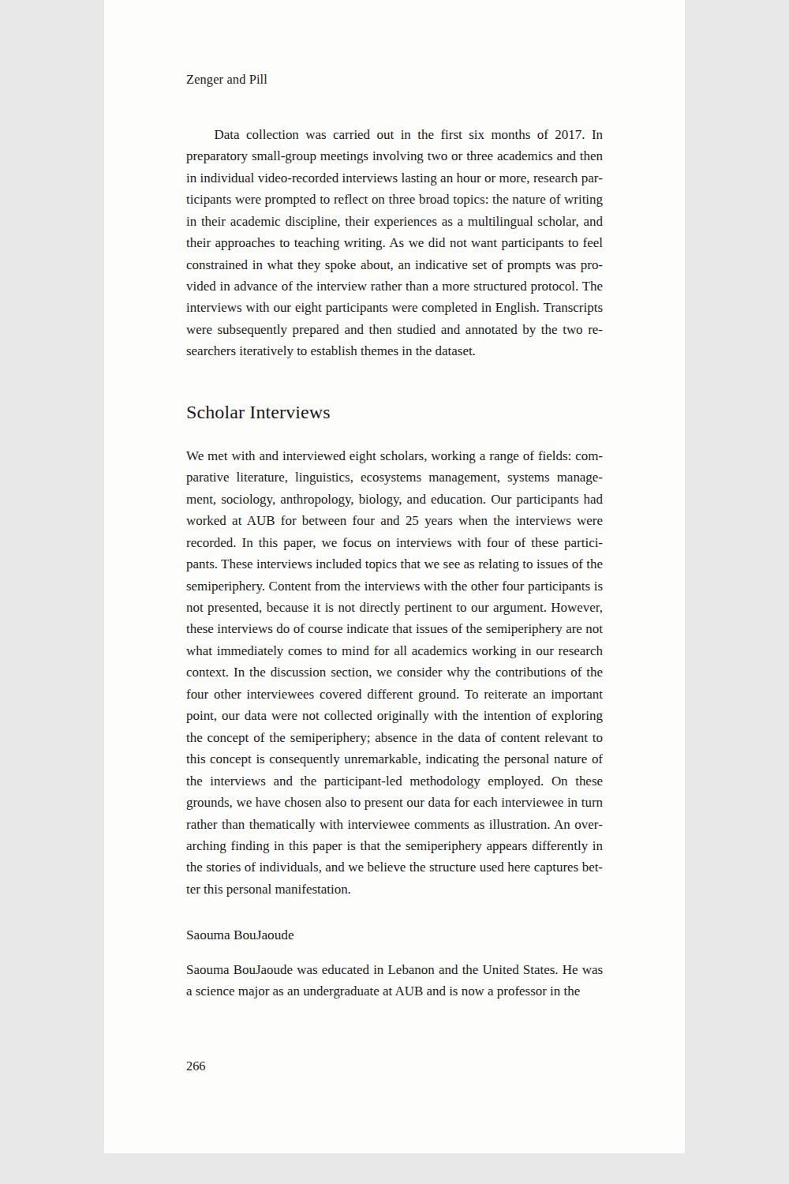Zenger and Pill
Data collection was carried out in the first six months of 2017. In preparatory small-group meetings involving two or three academics and then in individual video-recorded interviews lasting an hour or more, research participants were prompted to reflect on three broad topics: the nature of writing in their academic discipline, their experiences as a multilingual scholar, and their approaches to teaching writing. As we did not want participants to feel constrained in what they spoke about, an indicative set of prompts was provided in advance of the interview rather than a more structured protocol. The interviews with our eight participants were completed in English. Transcripts were subsequently prepared and then studied and annotated by the two researchers iteratively to establish themes in the dataset.
Scholar Interviews
We met with and interviewed eight scholars, working a range of fields: comparative literature, linguistics, ecosystems management, systems management, sociology, anthropology, biology, and education. Our participants had worked at AUB for between four and 25 years when the interviews were recorded. In this paper, we focus on interviews with four of these participants. These interviews included topics that we see as relating to issues of the semiperiphery. Content from the interviews with the other four participants is not presented, because it is not directly pertinent to our argument. However, these interviews do of course indicate that issues of the semiperiphery are not what immediately comes to mind for all academics working in our research context. In the discussion section, we consider why the contributions of the four other interviewees covered different ground. To reiterate an important point, our data were not collected originally with the intention of exploring the concept of the semiperiphery; absence in the data of content relevant to this concept is consequently unremarkable, indicating the personal nature of the interviews and the participant-led methodology employed. On these grounds, we have chosen also to present our data for each interviewee in turn rather than thematically with interviewee comments as illustration. An overarching finding in this paper is that the semiperiphery appears differently in the stories of individuals, and we believe the structure used here captures better this personal manifestation.
Saouma BouJaoude
Saouma BouJaoude was educated in Lebanon and the United States. He was a science major as an undergraduate at AUB and is now a professor in the
266